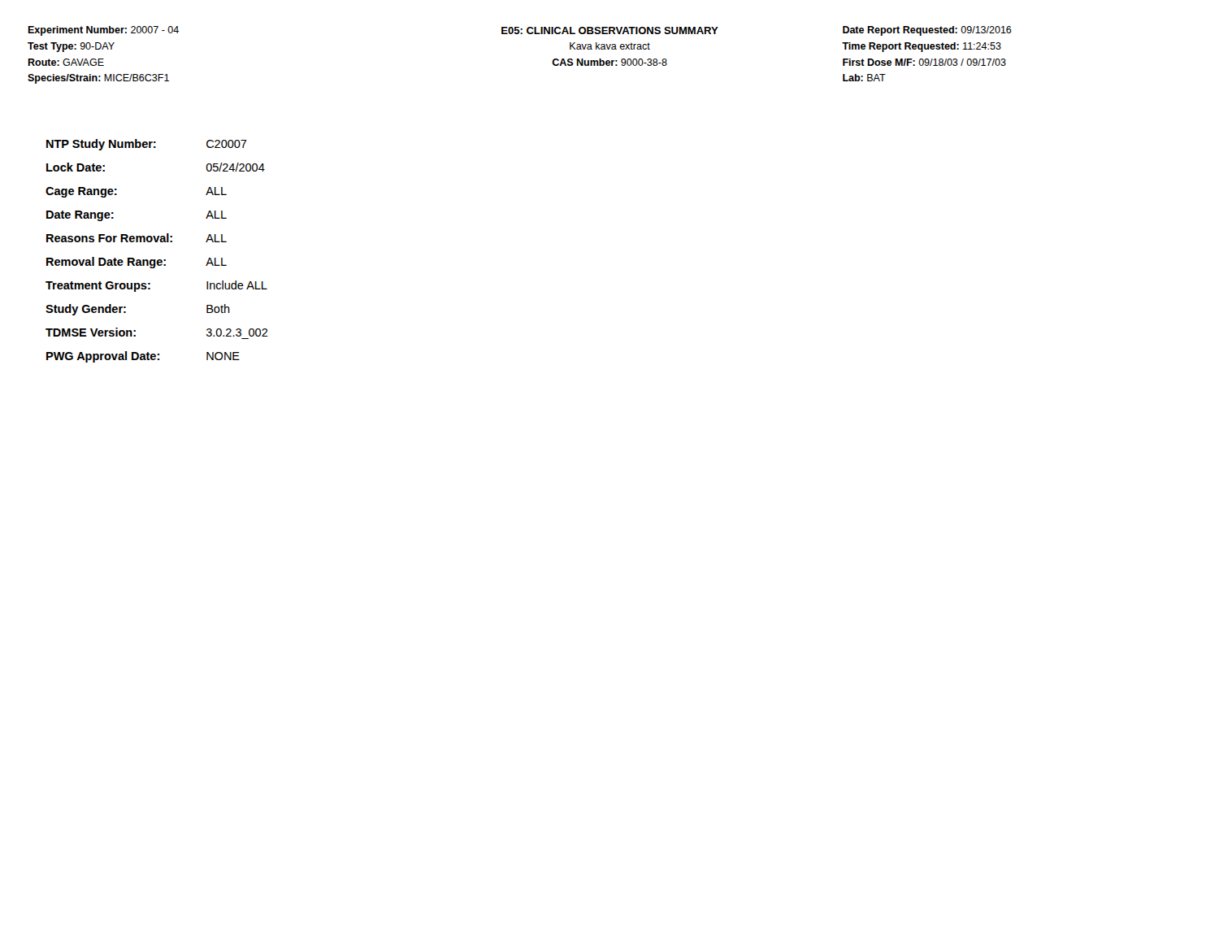| Experiment Number: 20007 - 04 | E05: CLINICAL OBSERVATIONS SUMMARY | Date Report Requested: 09/13/2016 |
| Test Type: 90-DAY | Kava kava extract | Time Report Requested: 11:24:53 |
| Route: GAVAGE | CAS Number: 9000-38-8 | First Dose M/F: 09/18/03 / 09/17/03 |
| Species/Strain: MICE/B6C3F1 | | Lab: BAT |
| NTP Study Number: | C20007 |
| Lock Date: | 05/24/2004 |
| Cage Range: | ALL |
| Date Range: | ALL |
| Reasons For Removal: | ALL |
| Removal Date Range: | ALL |
| Treatment Groups: | Include ALL |
| Study Gender: | Both |
| TDMSE Version: | 3.0.2.3_002 |
| PWG Approval Date: | NONE |